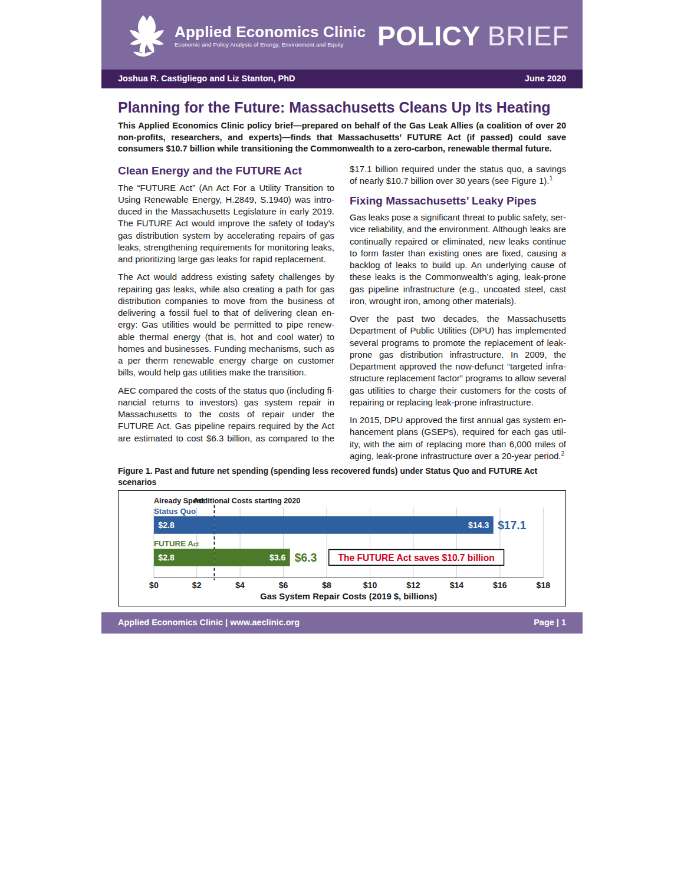Applied Economics Clinic
Economic and Policy Analysis of Energy, Environment and Equity
POLICY BRIEF
Joshua R. Castigliego and Liz Stanton, PhD June 2020
Planning for the Future: Massachusetts Cleans Up Its Heating
This Applied Economics Clinic policy brief—prepared on behalf of the Gas Leak Allies (a coalition of over 20 non-profits, researchers, and experts)—finds that Massachusetts’ FUTURE Act (if passed) could save consumers $10.7 billion while transitioning the Commonwealth to a zero-carbon, renewable thermal future.
Clean Energy and the FUTURE Act
The “FUTURE Act” (An Act For a Utility Transition to Using Renewable Energy, H.2849, S.1940) was introduced in the Massachusetts Legislature in early 2019. The FUTURE Act would improve the safety of today’s gas distribution system by accelerating repairs of gas leaks, strengthening requirements for monitoring leaks, and prioritizing large gas leaks for rapid replacement.
The Act would address existing safety challenges by repairing gas leaks, while also creating a path for gas distribution companies to move from the business of delivering a fossil fuel to that of delivering clean energy: Gas utilities would be permitted to pipe renewable thermal energy (that is, hot and cool water) to homes and businesses. Funding mechanisms, such as a per therm renewable energy charge on customer bills, would help gas utilities make the transition.
AEC compared the costs of the status quo (including financial returns to investors) gas system repair in Massachusetts to the costs of repair under the FUTURE Act. Gas pipeline repairs required by the Act are estimated to cost $6.3 billion, as compared to the $17.1 billion required under the status quo, a savings of nearly $10.7 billion over 30 years (see Figure 1).1
Fixing Massachusetts’ Leaky Pipes
Gas leaks pose a significant threat to public safety, service reliability, and the environment. Although leaks are continually repaired or eliminated, new leaks continue to form faster than existing ones are fixed, causing a backlog of leaks to build up. An underlying cause of these leaks is the Commonwealth’s aging, leak-prone gas pipeline infrastructure (e.g., uncoated steel, cast iron, wrought iron, among other materials).
Over the past two decades, the Massachusetts Department of Public Utilities (DPU) has implemented several programs to promote the replacement of leak-prone gas distribution infrastructure. In 2009, the Department approved the now-defunct “targeted infrastructure replacement factor” programs to allow several gas utilities to charge their customers for the costs of repairing or replacing leak-prone infrastructure.
In 2015, DPU approved the first annual gas system enhancement plans (GSEPs), required for each gas utility, with the aim of replacing more than 6,000 miles of aging, leak-prone infrastructure over a 20-year period.2
Figure 1. Past and future net spending (spending less recovered funds) under Status Quo and FUTURE Act scenarios
Already Spent Additional Costs starting 2020 Status Quo $2.8 $14.3 $17.1 FUTURE Act $2.8 $3.6 $6.3 The FUTURE Act saves $10.7 billion $0 $2 $4 $6 $8 $10 $12 $14 $16 $18 Gas System Repair Costs (2019 $, billions)
Applied Economics Clinic | www.aeclinic.org Page | 1